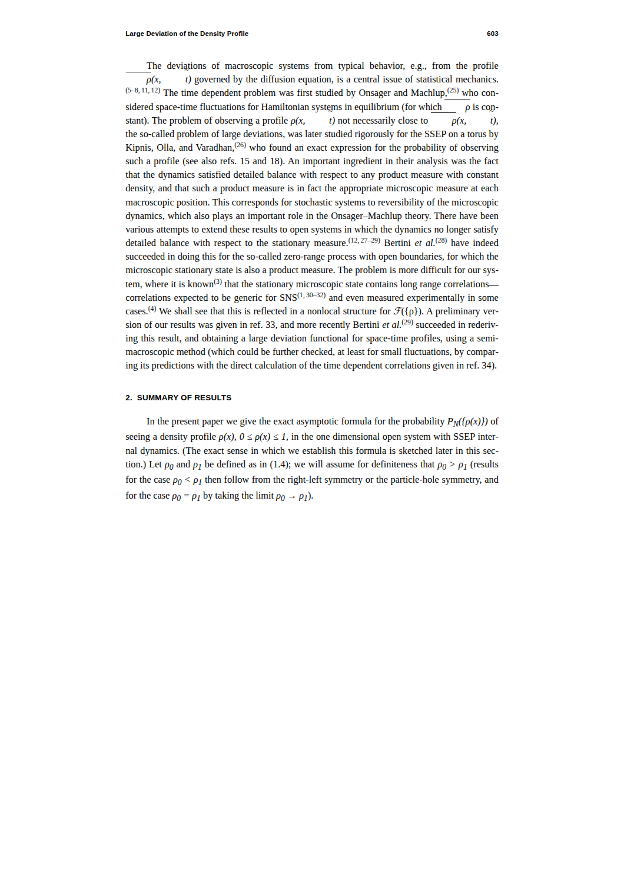Large Deviation of the Density Profile 603
The deviations of macroscopic systems from typical behavior, e.g., from the profile ρ(x, t) governed by the diffusion equation, is a central issue of statistical mechanics.(5–8, 11, 12) The time dependent problem was first studied by Onsager and Machlup,(25) who considered space-time fluctuations for Hamiltonian systems in equilibrium (for which ρ is constant). The problem of observing a profile ρ(x, t) not necessarily close to ρ(x, t), the so-called problem of large deviations, was later studied rigorously for the SSEP on a torus by Kipnis, Olla, and Varadhan,(26) who found an exact expression for the probability of observing such a profile (see also refs. 15 and 18). An important ingredient in their analysis was the fact that the dynamics satisfied detailed balance with respect to any product measure with constant density, and that such a product measure is in fact the appropriate microscopic measure at each macroscopic position. This corresponds for stochastic systems to reversibility of the microscopic dynamics, which also plays an important role in the Onsager–Machlup theory. There have been various attempts to extend these results to open systems in which the dynamics no longer satisfy detailed balance with respect to the stationary measure.(12, 27–29) Bertini et al.(28) have indeed succeeded in doing this for the so-called zero-range process with open boundaries, for which the microscopic stationary state is also a product measure. The problem is more difficult for our system, where it is known(3) that the stationary microscopic state contains long range correlations—correlations expected to be generic for SNS(1, 30–32) and even measured experimentally in some cases.(4) We shall see that this is reflected in a nonlocal structure for ℱ({ρ}). A preliminary version of our results was given in ref. 33, and more recently Bertini et al.(29) succeeded in rederiving this result, and obtaining a large deviation functional for space-time profiles, using a semi-macroscopic method (which could be further checked, at least for small fluctuations, by comparing its predictions with the direct calculation of the time dependent correlations given in ref. 34).
2. SUMMARY OF RESULTS
In the present paper we give the exact asymptotic formula for the probability PN({ρ(x)}) of seeing a density profile ρ(x), 0 ≤ ρ(x) ≤ 1, in the one dimensional open system with SSEP internal dynamics. (The exact sense in which we establish this formula is sketched later in this section.) Let ρ0 and ρ1 be defined as in (1.4); we will assume for definiteness that ρ0 > ρ1 (results for the case ρ0 < ρ1 then follow from the right-left symmetry or the particle-hole symmetry, and for the case ρ0 = ρ1 by taking the limit ρ0 → ρ1).